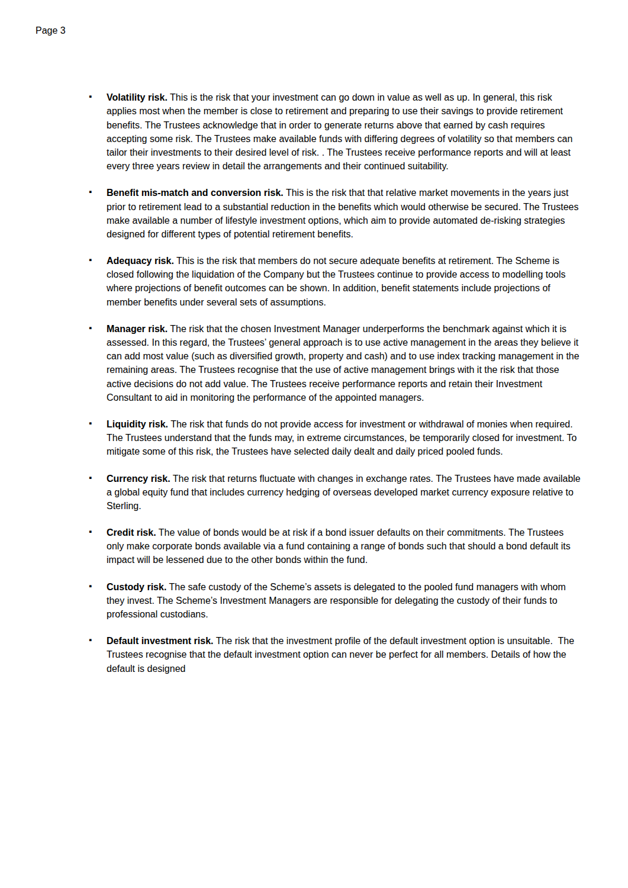Page 3
Volatility risk. This is the risk that your investment can go down in value as well as up. In general, this risk applies most when the member is close to retirement and preparing to use their savings to provide retirement benefits. The Trustees acknowledge that in order to generate returns above that earned by cash requires accepting some risk. The Trustees make available funds with differing degrees of volatility so that members can tailor their investments to their desired level of risk. . The Trustees receive performance reports and will at least every three years review in detail the arrangements and their continued suitability.
Benefit mis-match and conversion risk. This is the risk that that relative market movements in the years just prior to retirement lead to a substantial reduction in the benefits which would otherwise be secured. The Trustees make available a number of lifestyle investment options, which aim to provide automated de-risking strategies designed for different types of potential retirement benefits.
Adequacy risk. This is the risk that members do not secure adequate benefits at retirement. The Scheme is closed following the liquidation of the Company but the Trustees continue to provide access to modelling tools where projections of benefit outcomes can be shown. In addition, benefit statements include projections of member benefits under several sets of assumptions.
Manager risk. The risk that the chosen Investment Manager underperforms the benchmark against which it is assessed. In this regard, the Trustees’ general approach is to use active management in the areas they believe it can add most value (such as diversified growth, property and cash) and to use index tracking management in the remaining areas. The Trustees recognise that the use of active management brings with it the risk that those active decisions do not add value. The Trustees receive performance reports and retain their Investment Consultant to aid in monitoring the performance of the appointed managers.
Liquidity risk. The risk that funds do not provide access for investment or withdrawal of monies when required. The Trustees understand that the funds may, in extreme circumstances, be temporarily closed for investment. To mitigate some of this risk, the Trustees have selected daily dealt and daily priced pooled funds.
Currency risk. The risk that returns fluctuate with changes in exchange rates. The Trustees have made available a global equity fund that includes currency hedging of overseas developed market currency exposure relative to Sterling.
Credit risk. The value of bonds would be at risk if a bond issuer defaults on their commitments. The Trustees only make corporate bonds available via a fund containing a range of bonds such that should a bond default its impact will be lessened due to the other bonds within the fund.
Custody risk. The safe custody of the Scheme’s assets is delegated to the pooled fund managers with whom they invest. The Scheme’s Investment Managers are responsible for delegating the custody of their funds to professional custodians.
Default investment risk. The risk that the investment profile of the default investment option is unsuitable. The Trustees recognise that the default investment option can never be perfect for all members. Details of how the default is designed